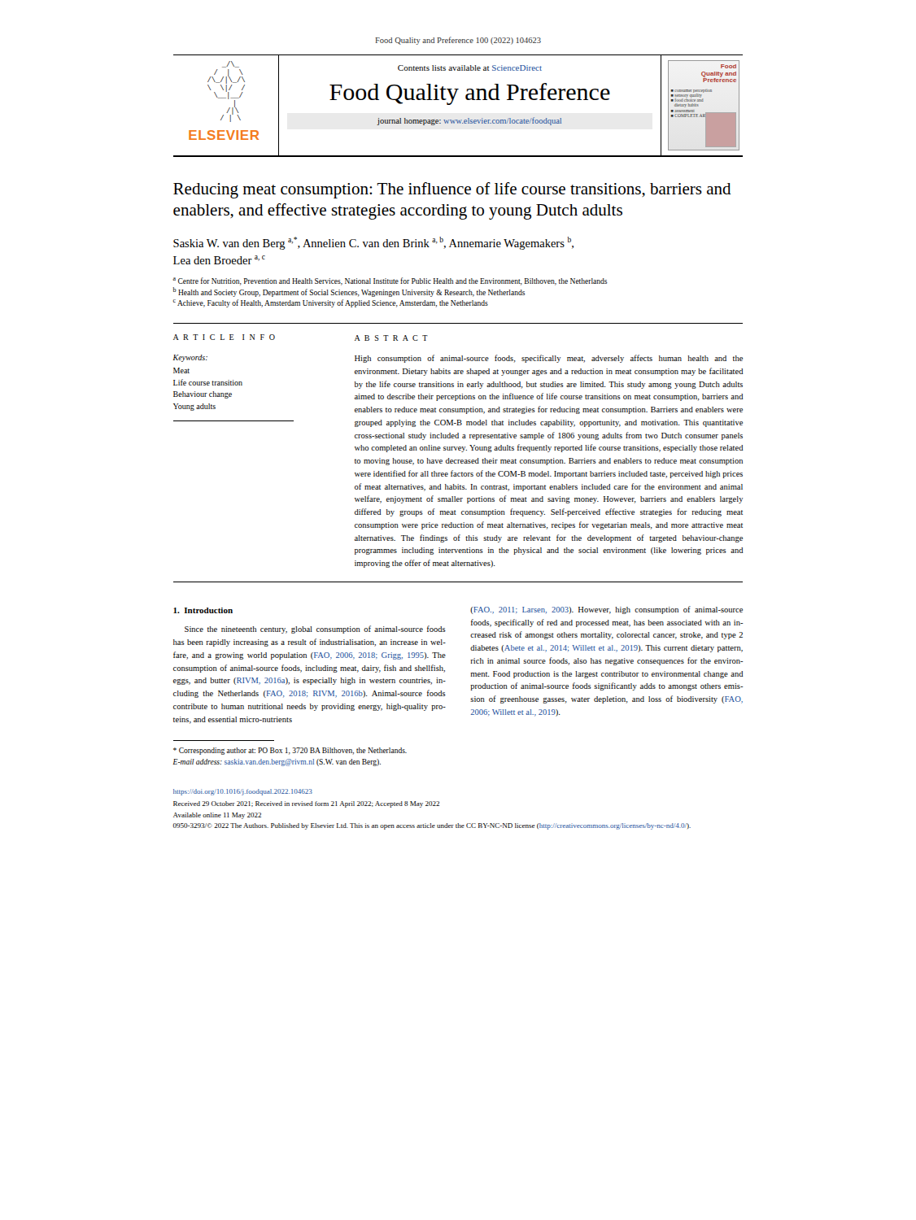Food Quality and Preference 100 (2022) 104623
_/\_ / | \ /\_/|\_/\ \ \|/ / \__|__/ | /|\ / | \ ELSEVIER
Contents lists available at ScienceDirect
Food Quality and Preference
journal homepage: www.elsevier.com/locate/foodqual
Food
Quality and
Preference
■ consumer perception ■ sensory quality ■ food choice and dietary habits ■ assessment ■ COMPLETE ARTICLES
Reducing meat consumption: The influence of life course transitions, barriers and enablers, and effective strategies according to young Dutch adults
Saskia W. van den Berg a,*, Annelien C. van den Brink a, b, Annemarie Wagemakers b,
Lea den Broeder a, c
a Centre for Nutrition, Prevention and Health Services, National Institute for Public Health and the Environment, Bilthoven, the Netherlands
b Health and Society Group, Department of Social Sciences, Wageningen University & Research, the Netherlands
c Achieve, Faculty of Health, Amsterdam University of Applied Science, Amsterdam, the Netherlands
A R T I C L E I N F O
Keywords:
Meat
Life course transition
Behaviour change
Young adults
A B S T R A C T
High consumption of animal-source foods, specifically meat, adversely affects human health and the environment. Dietary habits are shaped at younger ages and a reduction in meat consumption may be facilitated by the life course transitions in early adulthood, but studies are limited. This study among young Dutch adults aimed to describe their perceptions on the influence of life course transitions on meat consumption, barriers and enablers to reduce meat consumption, and strategies for reducing meat consumption. Barriers and enablers were grouped applying the COM-B model that includes capability, opportunity, and motivation. This quantitative cross-sectional study included a representative sample of 1806 young adults from two Dutch consumer panels who completed an online survey. Young adults frequently reported life course transitions, especially those related to moving house, to have decreased their meat consumption. Barriers and enablers to reduce meat consumption were identified for all three factors of the COM-B model. Important barriers included taste, perceived high prices of meat alternatives, and habits. In contrast, important enablers included care for the environment and animal welfare, enjoyment of smaller portions of meat and saving money. However, barriers and enablers largely differed by groups of meat consumption frequency. Self-perceived effective strategies for reducing meat consumption were price reduction of meat alternatives, recipes for vegetarian meals, and more attractive meat alternatives. The findings of this study are relevant for the development of targeted behaviour-change programmes including interventions in the physical and the social environment (like lowering prices and improving the offer of meat alternatives).
1. Introduction
Since the nineteenth century, global consumption of animal-source foods has been rapidly increasing as a result of industrialisation, an increase in welfare, and a growing world population (FAO, 2006, 2018; Grigg, 1995). The consumption of animal-source foods, including meat, dairy, fish and shellfish, eggs, and butter (RIVM, 2016a), is especially high in western countries, including the Netherlands (FAO, 2018; RIVM, 2016b). Animal-source foods contribute to human nutritional needs by providing energy, high-quality proteins, and essential micro-nutrients
(FAO., 2011; Larsen, 2003). However, high consumption of animal-source foods, specifically of red and processed meat, has been associated with an increased risk of amongst others mortality, colorectal cancer, stroke, and type 2 diabetes (Abete et al., 2014; Willett et al., 2019). This current dietary pattern, rich in animal source foods, also has negative consequences for the environment. Food production is the largest contributor to environmental change and production of animal-source foods significantly adds to amongst others emission of greenhouse gasses, water depletion, and loss of biodiversity (FAO, 2006; Willett et al., 2019).
* Corresponding author at: PO Box 1, 3720 BA Bilthoven, the Netherlands.
E-mail address: saskia.van.den.berg@rivm.nl (S.W. van den Berg).
https://doi.org/10.1016/j.foodqual.2022.104623
Received 29 October 2021; Received in revised form 21 April 2022; Accepted 8 May 2022
Available online 11 May 2022
0950-3293/© 2022 The Authors. Published by Elsevier Ltd. This is an open access article under the CC BY-NC-ND license (http://creativecommons.org/licenses/by-nc-nd/4.0/).